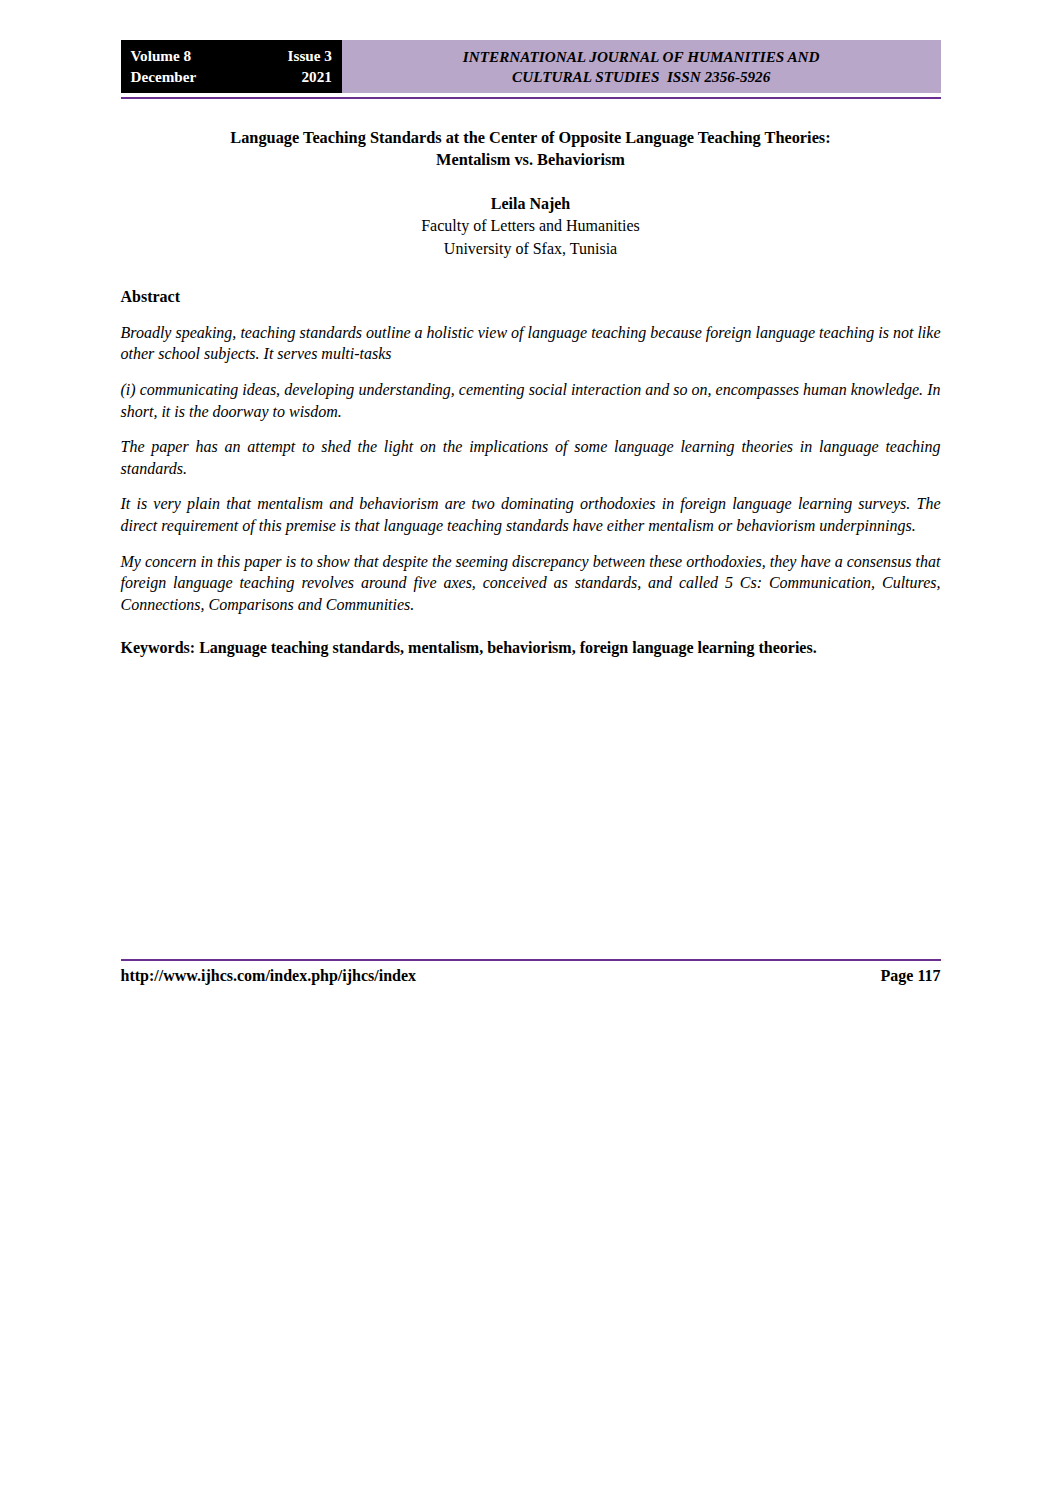| Volume 8 | Issue 3 |
| December | 2021 |
INTERNATIONAL JOURNAL OF HUMANITIES AND
CULTURAL STUDIES ISSN 2356-5926
Language Teaching Standards at the Center of Opposite Language Teaching Theories:
Mentalism vs. Behaviorism
Leila Najeh
Faculty of Letters and Humanities
University of Sfax, Tunisia
Abstract
Broadly speaking, teaching standards outline a holistic view of language teaching because foreign language teaching is not like other school subjects. It serves multi-tasks
(i) communicating ideas, developing understanding, cementing social interaction and so on, encompasses human knowledge. In short, it is the doorway to wisdom.
The paper has an attempt to shed the light on the implications of some language learning theories in language teaching standards.
It is very plain that mentalism and behaviorism are two dominating orthodoxies in foreign language learning surveys. The direct requirement of this premise is that language teaching standards have either mentalism or behaviorism underpinnings.
My concern in this paper is to show that despite the seeming discrepancy between these orthodoxies, they have a consensus that foreign language teaching revolves around five axes, conceived as standards, and called 5 Cs: Communication, Cultures, Connections, Comparisons and Communities.
Keywords: Language teaching standards, mentalism, behaviorism, foreign language learning theories.
http://www.ijhcs.com/index.php/ijhcs/index
Page 117